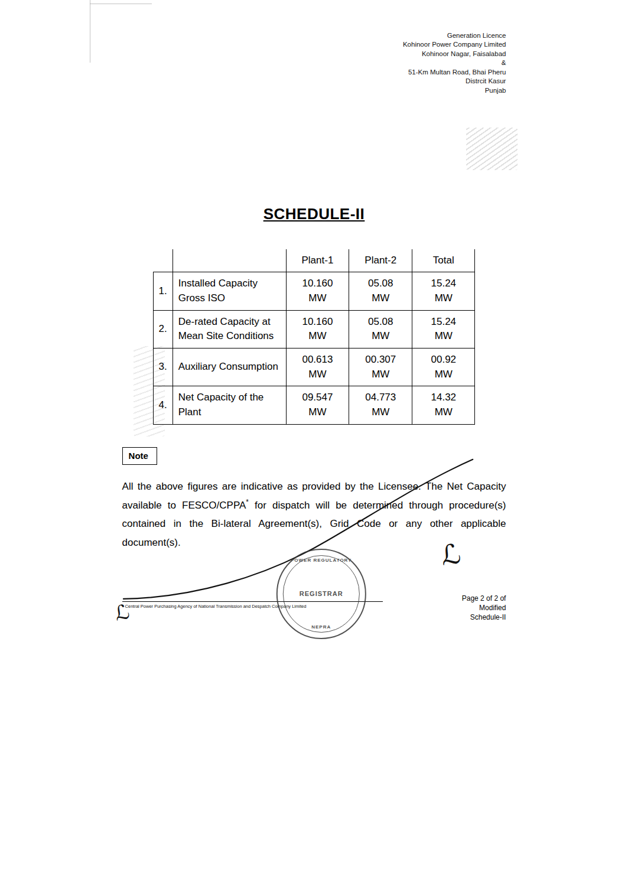Generation Licence
Kohinoor Power Company Limited
Kohinoor Nagar, Faisalabad
&
51-Km Multan Road, Bhai Pheru
Distrcit Kasur
Punjab
SCHEDULE-II
| | | Plant-1 | Plant-2 | Total |
| --- | --- | --- | --- | --- |
| 1. | Installed Capacity Gross ISO | 10.160 MW | 05.08 MW | 15.24 MW |
| 2. | De-rated Capacity at Mean Site Conditions | 10.160 MW | 05.08 MW | 15.24 MW |
| 3. | Auxiliary Consumption | 00.613 MW | 00.307 MW | 00.92 MW |
| 4. | Net Capacity of the Plant | 09.547 MW | 04.773 MW | 14.32 MW |
Note
All the above figures are indicative as provided by the Licensee. The Net Capacity available to FESCO/CPPA* for dispatch will be determined through procedure(s) contained in the Bi-lateral Agreement(s), Grid Code or any other applicable document(s).
* Central Power Purchasing Agency of National Transmission and Despatch Company Limited
ℒ
ℒ
POWER REGULATORY
REGISTRAR
NEPRA
Page 2 of 2 of
Modified
Schedule-II